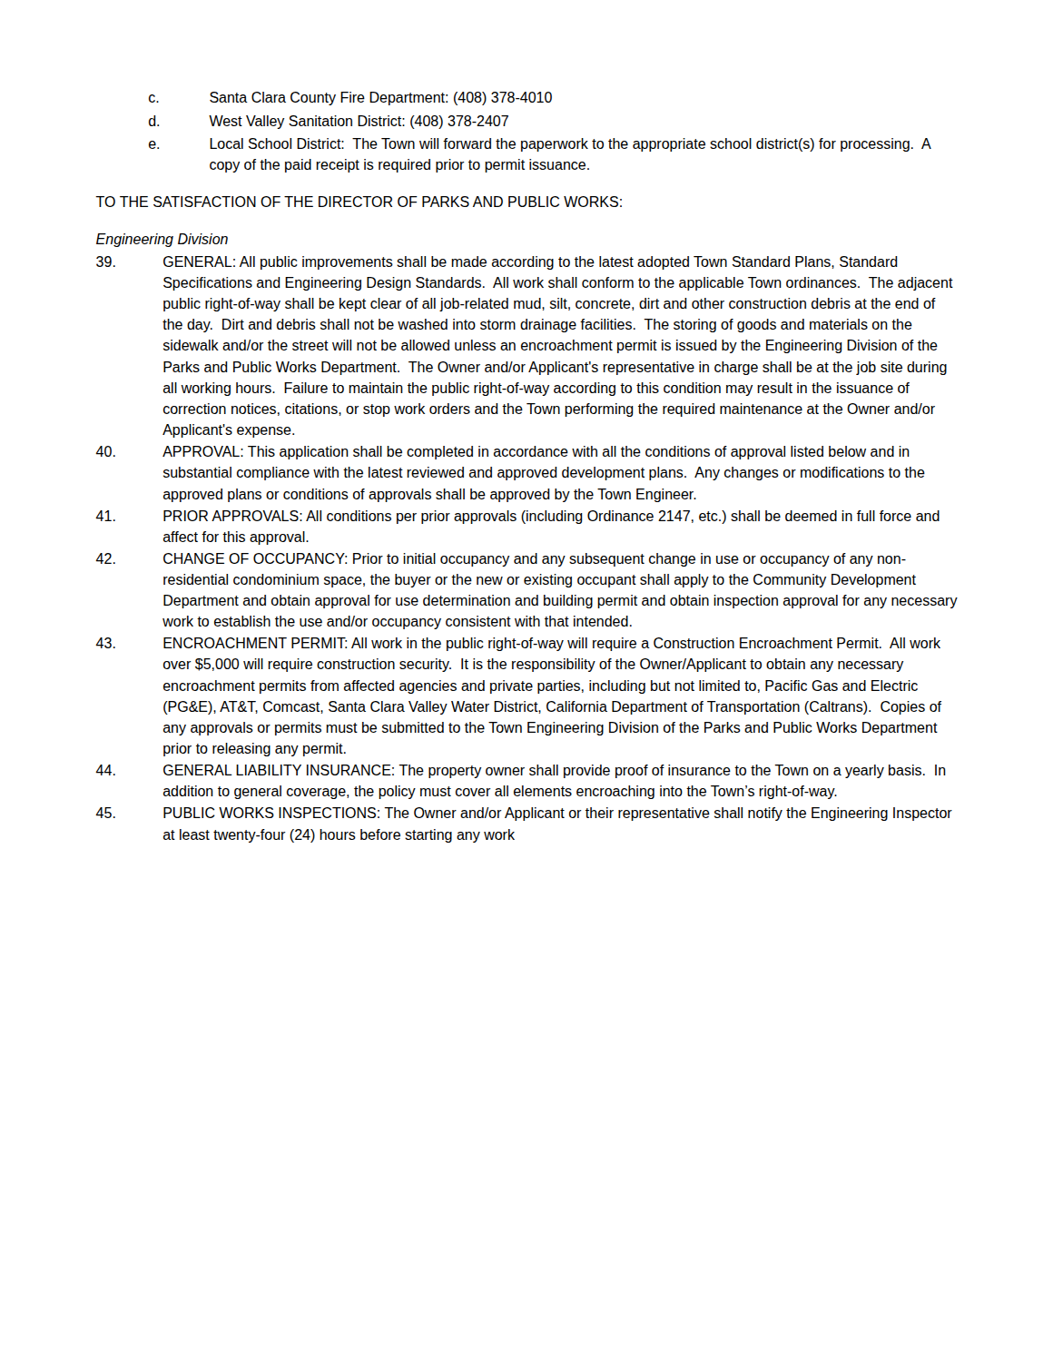c. Santa Clara County Fire Department: (408) 378-4010
d. West Valley Sanitation District: (408) 378-2407
e. Local School District: The Town will forward the paperwork to the appropriate school district(s) for processing. A copy of the paid receipt is required prior to permit issuance.
TO THE SATISFACTION OF THE DIRECTOR OF PARKS AND PUBLIC WORKS:
Engineering Division
39. GENERAL: All public improvements shall be made according to the latest adopted Town Standard Plans, Standard Specifications and Engineering Design Standards. All work shall conform to the applicable Town ordinances. The adjacent public right-of-way shall be kept clear of all job-related mud, silt, concrete, dirt and other construction debris at the end of the day. Dirt and debris shall not be washed into storm drainage facilities. The storing of goods and materials on the sidewalk and/or the street will not be allowed unless an encroachment permit is issued by the Engineering Division of the Parks and Public Works Department. The Owner and/or Applicant's representative in charge shall be at the job site during all working hours. Failure to maintain the public right-of-way according to this condition may result in the issuance of correction notices, citations, or stop work orders and the Town performing the required maintenance at the Owner and/or Applicant's expense.
40. APPROVAL: This application shall be completed in accordance with all the conditions of approval listed below and in substantial compliance with the latest reviewed and approved development plans. Any changes or modifications to the approved plans or conditions of approvals shall be approved by the Town Engineer.
41. PRIOR APPROVALS: All conditions per prior approvals (including Ordinance 2147, etc.) shall be deemed in full force and affect for this approval.
42. CHANGE OF OCCUPANCY: Prior to initial occupancy and any subsequent change in use or occupancy of any non-residential condominium space, the buyer or the new or existing occupant shall apply to the Community Development Department and obtain approval for use determination and building permit and obtain inspection approval for any necessary work to establish the use and/or occupancy consistent with that intended.
43. ENCROACHMENT PERMIT: All work in the public right-of-way will require a Construction Encroachment Permit. All work over $5,000 will require construction security. It is the responsibility of the Owner/Applicant to obtain any necessary encroachment permits from affected agencies and private parties, including but not limited to, Pacific Gas and Electric (PG&E), AT&T, Comcast, Santa Clara Valley Water District, California Department of Transportation (Caltrans). Copies of any approvals or permits must be submitted to the Town Engineering Division of the Parks and Public Works Department prior to releasing any permit.
44. GENERAL LIABILITY INSURANCE: The property owner shall provide proof of insurance to the Town on a yearly basis. In addition to general coverage, the policy must cover all elements encroaching into the Town’s right-of-way.
45. PUBLIC WORKS INSPECTIONS: The Owner and/or Applicant or their representative shall notify the Engineering Inspector at least twenty-four (24) hours before starting any work